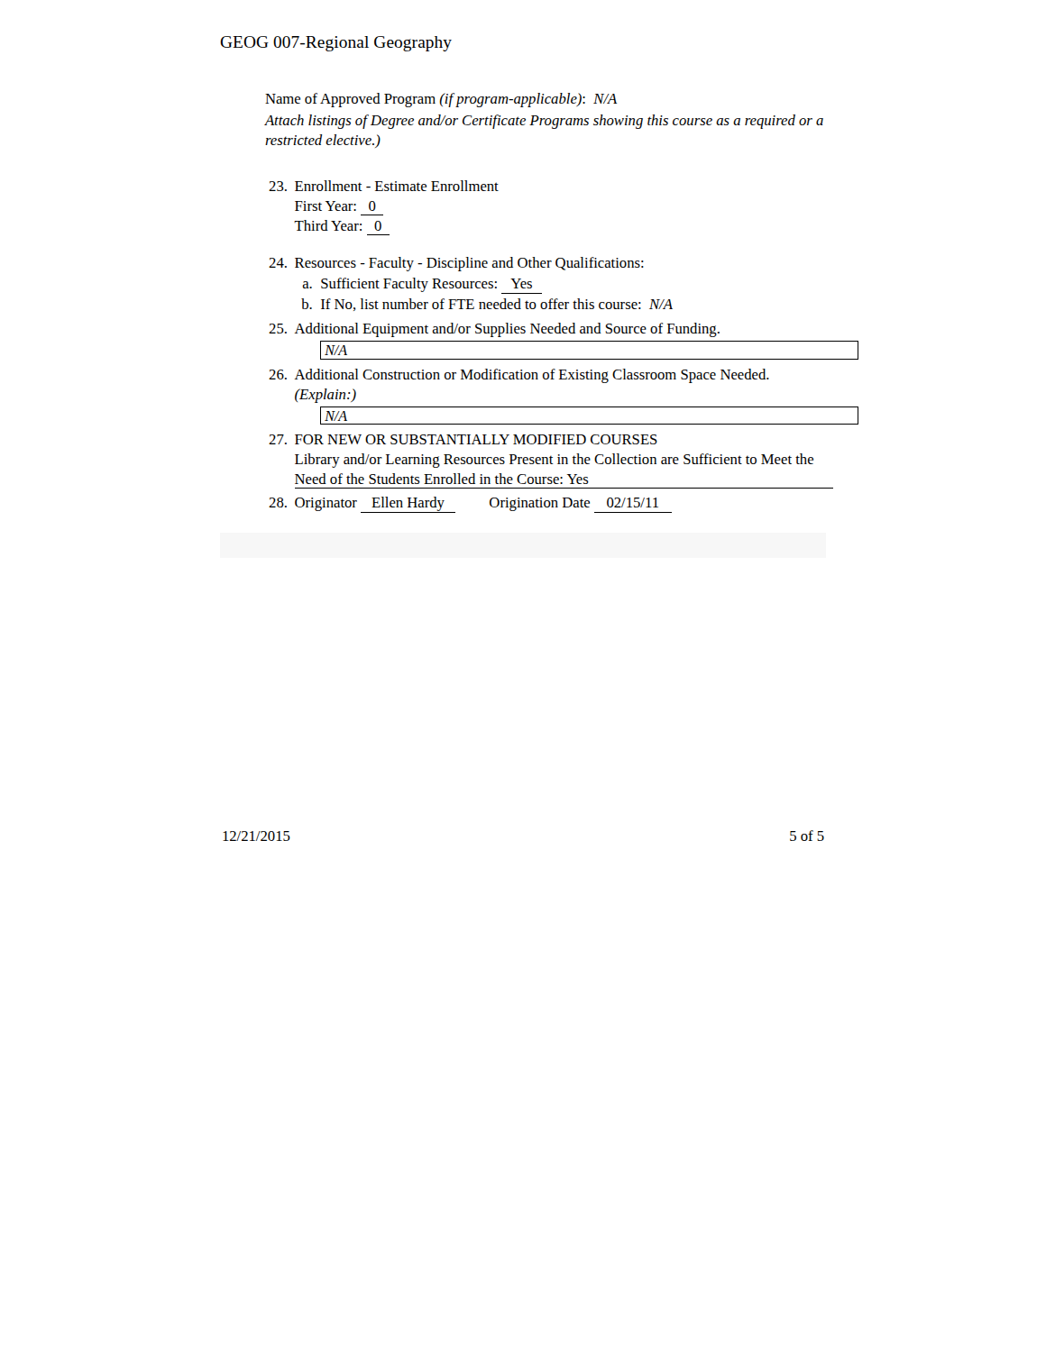GEOG 007-Regional Geography
Name of Approved Program (if program-applicable): N/A
Attach listings of Degree and/or Certificate Programs showing this course as a required or a restricted elective.)
23. Enrollment - Estimate Enrollment
First Year: 0
Third Year: 0
24. Resources - Faculty - Discipline and Other Qualifications:
a. Sufficient Faculty Resources: Yes
b. If No, list number of FTE needed to offer this course: N/A
25. Additional Equipment and/or Supplies Needed and Source of Funding.
N/A
26. Additional Construction or Modification of Existing Classroom Space Needed. (Explain:)
N/A
27. FOR NEW OR SUBSTANTIALLY MODIFIED COURSES
Library and/or Learning Resources Present in the Collection are Sufficient to Meet the Need of the Students Enrolled in the Course: Yes
28. Originator Ellen Hardy Origination Date 02/15/11
12/21/2015 5 of 5